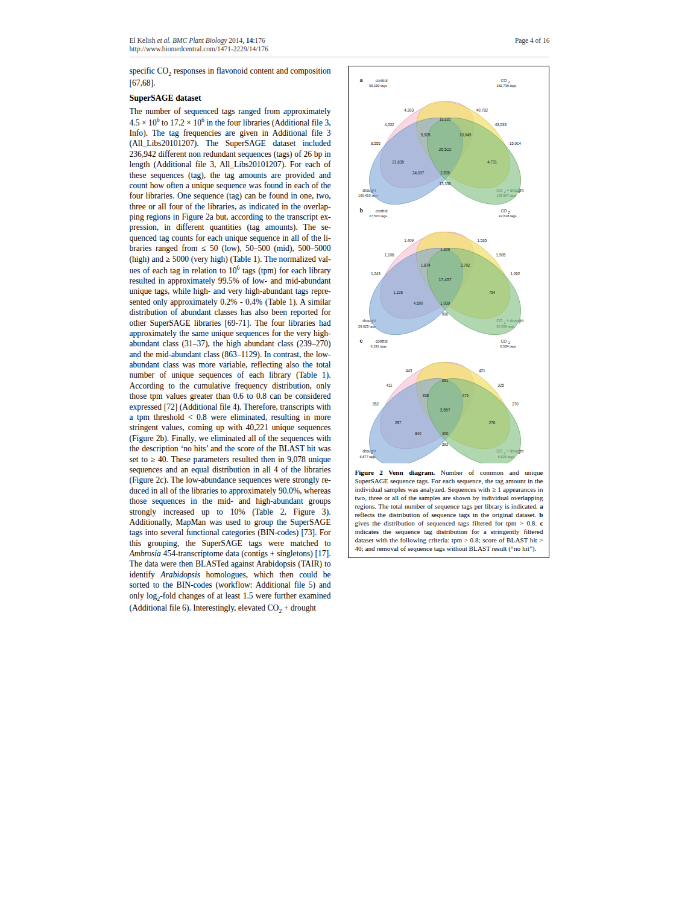El Kelish et al. BMC Plant Biology 2014, 14:176
http://www.biomedcentral.com/1471-2229/14/176
Page 4 of 16
specific CO2 responses in flavonoid content and composition [67,68].
SuperSAGE dataset
The number of sequenced tags ranged from approximately 4.5 × 106 to 17.2 × 106 in the four libraries (Additional file 3, Info). The tag frequencies are given in Additional file 3 (All_Libs20101207). The SuperSAGE dataset included 236,942 different non redundant sequences (tags) of 26 bp in length (Additional file 3, All_Libs20101207). For each of these sequences (tag), the tag amounts are provided and count how often a unique sequence was found in each of the four libraries. One sequence (tag) can be found in one, two, three or all four of the libraries, as indicated in the overlapping regions in Figure 2a but, according to the transcript expression, in different quantities (tag amounts). The sequenced tag counts for each unique sequence in all of the libraries ranged from ≤ 50 (low), 50–500 (mid), 500–5000 (high) and ≥ 5000 (very high) (Table 1). The normalized values of each tag in relation to 106 tags (tpm) for each library resulted in approximately 99.5% of low- and mid-abundant unique tags, while high- and very high-abundant tags represented only approximately 0.2% - 0.4% (Table 1). A similar distribution of abundant classes has also been reported for other SuperSAGE libraries [69-71]. The four libraries had approximately the same unique sequences for the very high-abundant class (31–37), the high abundant class (239–270) and the mid-abundant class (863–1129). In contrast, the low-abundant class was more variable, reflecting also the total number of unique sequences of each library (Table 1). According to the cumulative frequency distribution, only those tpm values greater than 0.6 to 0.8 can be considered expressed [72] (Additional file 4). Therefore, transcripts with a tpm threshold < 0.8 were eliminated, resulting in more stringent values, coming up with 40,221 unique sequences (Figure 2b). Finally, we eliminated all of the sequences with the description ‘no hits’ and the score of the BLAST hit was set to ≥ 40. These parameters resulted then in 9,078 unique sequences and an equal distribution in all 4 of the libraries (Figure 2c). The low-abundance sequences were strongly reduced in all of the libraries to approximately 90.0%, whereas those sequences in the mid- and high-abundant groups strongly increased up to 10% (Table 2, Figure 3). Additionally, MapMan was used to group the SuperSAGE tags into several functional categories (BIN-codes) [73]. For this grouping, the SuperSAGE tags were matched to Ambrosia 454-transcriptome data (contigs + singletons) [17]. The data were then BLASTed against Arabidopsis (TAIR) to identify Arabidopsis homologues, which then could be sorted to the BIN-codes (workflow: Additional file 5) and only log2-fold changes of at least 1.5 were further examined (Additional file 6). Interestingly, elevated CO2 + drought
a control 69,150 tags CO 2 182,736 tags drought 106,410 tags CO 2 + drought 139,987 tags 4,303 40,782 11,220 4,532 43,533 5,928 10,049 8,555 15,914 25,522 21,635 4,731 24,037 2,835 13,336 b control 27,570 tags CO 2 32,618 tags drought 29,625 tags CO 2 + drought 30,599 tags 1,409 1,535 1,229 1,106 1,905 1,874 2,702 1,243 1,062 17,457 1,226 754 4,690 1,039 990 c control 6,191 tags CO 2 6,534 tags drought 6,577 tags CO 2 + drought 6,535 tags 443 421 291 411 325 338 475 352 270 3,557 287 276 840 400 392
Figure 2 Venn diagram. Number of common and unique SuperSAGE sequence tags. For each sequence, the tag amount in the individual samples was analyzed. Sequences with ≥ 1 appearances in two, three or all of the samples are shown by individual overlapping regions. The total number of sequence tags per library is indicated. a reflects the distribution of sequence tags in the original dataset. b gives the distribution of sequenced tags filtered for tpm > 0.8. c indicates the sequence tag distribution for a stringently filtered dataset with the following criteria: tpm > 0.8; score of BLAST hit > 40; and removal of sequence tags without BLAST result (“no hit”).